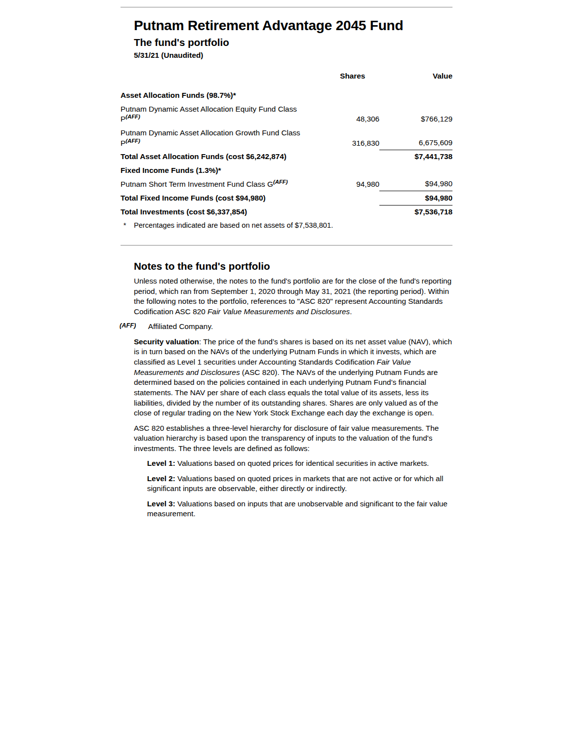Putnam Retirement Advantage 2045 Fund
The fund's portfolio
5/31/21 (Unaudited)
| | Shares | Value |
| --- | --- | --- |
| Asset Allocation Funds (98.7%)* | | |
| Putnam Dynamic Asset Allocation Equity Fund Class P (AFF) | 48,306 | $766,129 |
| Putnam Dynamic Asset Allocation Growth Fund Class P (AFF) | 316,830 | 6,675,609 |
| Total Asset Allocation Funds (cost $6,242,874) | | $7,441,738 |
| Fixed Income Funds (1.3%)* | | |
| Putnam Short Term Investment Fund Class G (AFF) | 94,980 | $94,980 |
| Total Fixed Income Funds (cost $94,980) | | $94,980 |
| Total Investments (cost $6,337,854) | | $7,536,718 |
*Percentages indicated are based on net assets of $7,538,801.
Notes to the fund's portfolio
Unless noted otherwise, the notes to the fund's portfolio are for the close of the fund's reporting period, which ran from September 1, 2020 through May 31, 2021 (the reporting period). Within the following notes to the portfolio, references to "ASC 820" represent Accounting Standards Codification ASC 820 Fair Value Measurements and Disclosures.
(AFF) Affiliated Company.
Security valuation: The price of the fund’s shares is based on its net asset value (NAV), which is in turn based on the NAVs of the underlying Putnam Funds in which it invests, which are classified as Level 1 securities under Accounting Standards Codification Fair Value Measurements and Disclosures (ASC 820). The NAVs of the underlying Putnam Funds are determined based on the policies contained in each underlying Putnam Fund’s financial statements. The NAV per share of each class equals the total value of its assets, less its liabilities, divided by the number of its outstanding shares. Shares are only valued as of the close of regular trading on the New York Stock Exchange each day the exchange is open.
ASC 820 establishes a three-level hierarchy for disclosure of fair value measurements. The valuation hierarchy is based upon the transparency of inputs to the valuation of the fund's investments. The three levels are defined as follows:
Level 1: Valuations based on quoted prices for identical securities in active markets.
Level 2: Valuations based on quoted prices in markets that are not active or for which all significant inputs are observable, either directly or indirectly.
Level 3: Valuations based on inputs that are unobservable and significant to the fair value measurement.